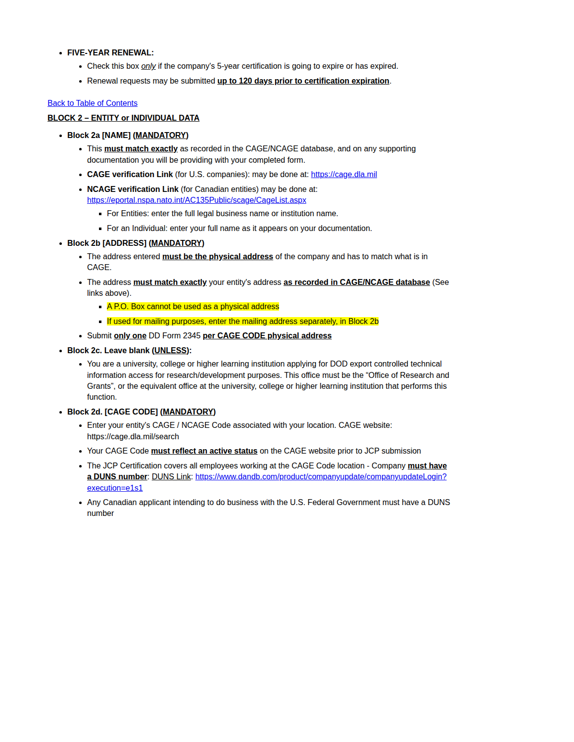FIVE-YEAR RENEWAL:
Check this box only if the company's 5-year certification is going to expire or has expired.
Renewal requests may be submitted up to 120 days prior to certification expiration.
Back to Table of Contents
BLOCK 2 – ENTITY or INDIVIDUAL DATA
Block 2a [NAME] (MANDATORY)
This must match exactly as recorded in the CAGE/NCAGE database, and on any supporting documentation you will be providing with your completed form.
CAGE verification Link (for U.S. companies): may be done at: https://cage.dla.mil
NCAGE verification Link (for Canadian entities) may be done at: https://eportal.nspa.nato.int/AC135Public/scage/CageList.aspx
For Entities: enter the full legal business name or institution name.
For an Individual: enter your full name as it appears on your documentation.
Block 2b [ADDRESS] (MANDATORY)
The address entered must be the physical address of the company and has to match what is in CAGE.
The address must match exactly your entity's address as recorded in CAGE/NCAGE database (See links above).
A P.O. Box cannot be used as a physical address
If used for mailing purposes, enter the mailing address separately, in Block 2b
Submit only one DD Form 2345 per CAGE CODE physical address
Block 2c. Leave blank (UNLESS):
You are a university, college or higher learning institution applying for DOD export controlled technical information access for research/development purposes. This office must be the “Office of Research and Grants”, or the equivalent office at the university, college or higher learning institution that performs this function.
Block 2d. [CAGE CODE] (MANDATORY)
Enter your entity's CAGE / NCAGE Code associated with your location. CAGE website: https://cage.dla.mil/search
Your CAGE Code must reflect an active status on the CAGE website prior to JCP submission
The JCP Certification covers all employees working at the CAGE Code location - Company must have a DUNS number: DUNS Link: https://www.dandb.com/product/companyupdate/companyupdateLogin?execution=e1s1
Any Canadian applicant intending to do business with the U.S. Federal Government must have a DUNS number